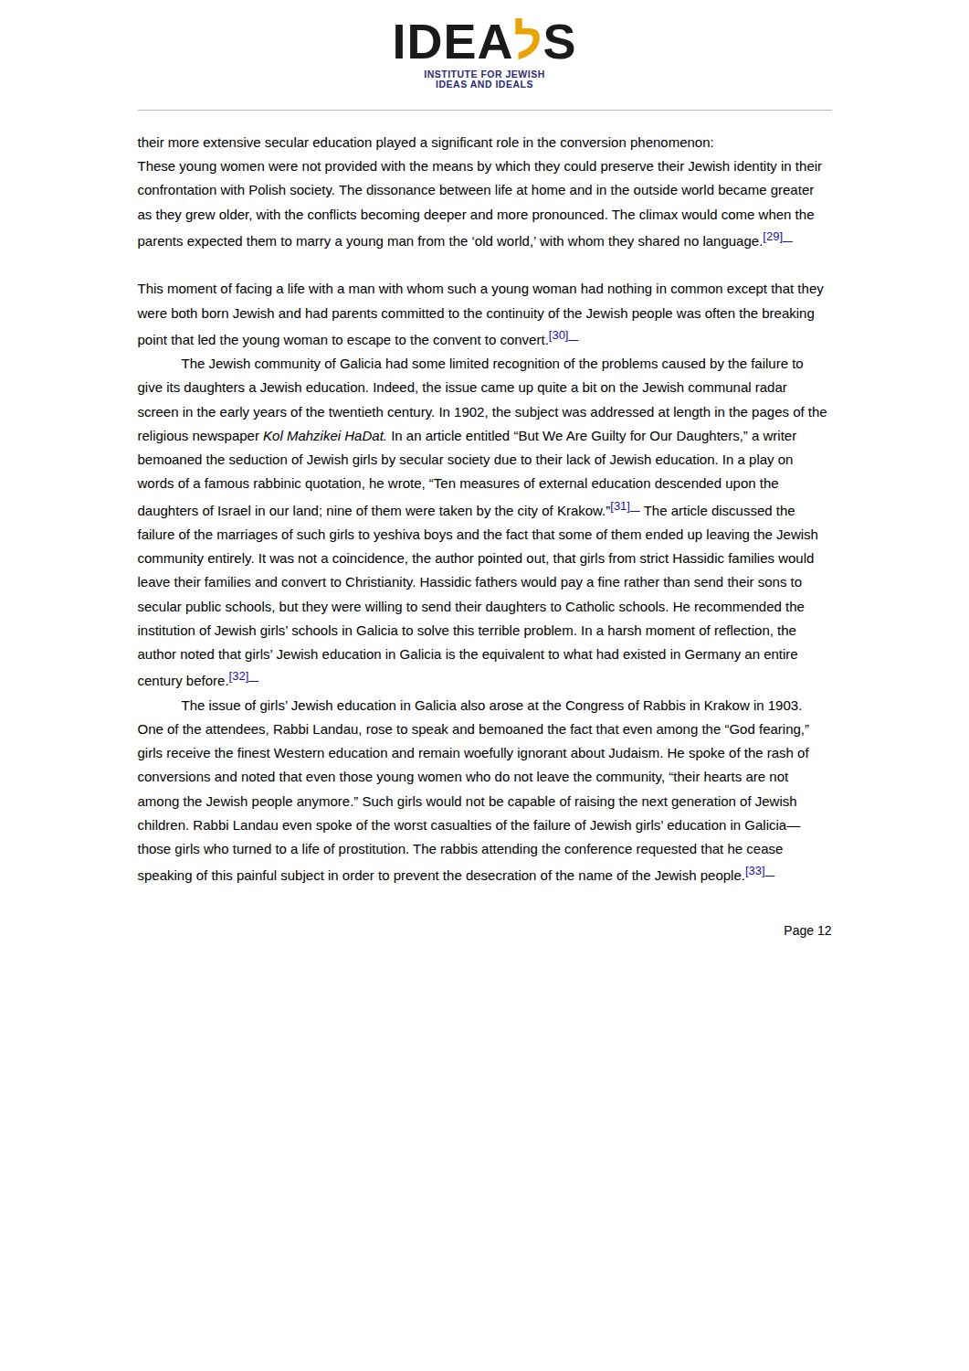IDEAלS
INSTITUTE FOR JEWISH
IDEAS AND IDEALS
their more extensive secular education played a significant role in the conversion phenomenon:
These young women were not provided with the means by which they could preserve their Jewish identity in their confrontation with Polish society. The dissonance between life at home and in the outside world became greater as they grew older, with the conflicts becoming deeper and more pronounced. The climax would come when the parents expected them to marry a young man from the ‘old world,’ with whom they shared no language.[29]
This moment of facing a life with a man with whom such a young woman had nothing in common except that they were both born Jewish and had parents committed to the continuity of the Jewish people was often the breaking point that led the young woman to escape to the convent to convert.[30]
The Jewish community of Galicia had some limited recognition of the problems caused by the failure to give its daughters a Jewish education. Indeed, the issue came up quite a bit on the Jewish communal radar screen in the early years of the twentieth century. In 1902, the subject was addressed at length in the pages of the religious newspaper Kol Mahzikei HaDat. In an article entitled “But We Are Guilty for Our Daughters,” a writer bemoaned the seduction of Jewish girls by secular society due to their lack of Jewish education. In a play on words of a famous rabbinic quotation, he wrote, “Ten measures of external education descended upon the daughters of Israel in our land; nine of them were taken by the city of Krakow.”[31] The article discussed the failure of the marriages of such girls to yeshiva boys and the fact that some of them ended up leaving the Jewish community entirely. It was not a coincidence, the author pointed out, that girls from strict Hassidic families would leave their families and convert to Christianity. Hassidic fathers would pay a fine rather than send their sons to secular public schools, but they were willing to send their daughters to Catholic schools. He recommended the institution of Jewish girls’ schools in Galicia to solve this terrible problem. In a harsh moment of reflection, the author noted that girls’ Jewish education in Galicia is the equivalent to what had existed in Germany an entire century before.[32]
The issue of girls’ Jewish education in Galicia also arose at the Congress of Rabbis in Krakow in 1903. One of the attendees, Rabbi Landau, rose to speak and bemoaned the fact that even among the “God fearing,” girls receive the finest Western education and remain woefully ignorant about Judaism. He spoke of the rash of conversions and noted that even those young women who do not leave the community, “their hearts are not among the Jewish people anymore.” Such girls would not be capable of raising the next generation of Jewish children. Rabbi Landau even spoke of the worst casualties of the failure of Jewish girls’ education in Galicia—those girls who turned to a life of prostitution. The rabbis attending the conference requested that he cease speaking of this painful subject in order to prevent the desecration of the name of the Jewish people.[33]
Page 12